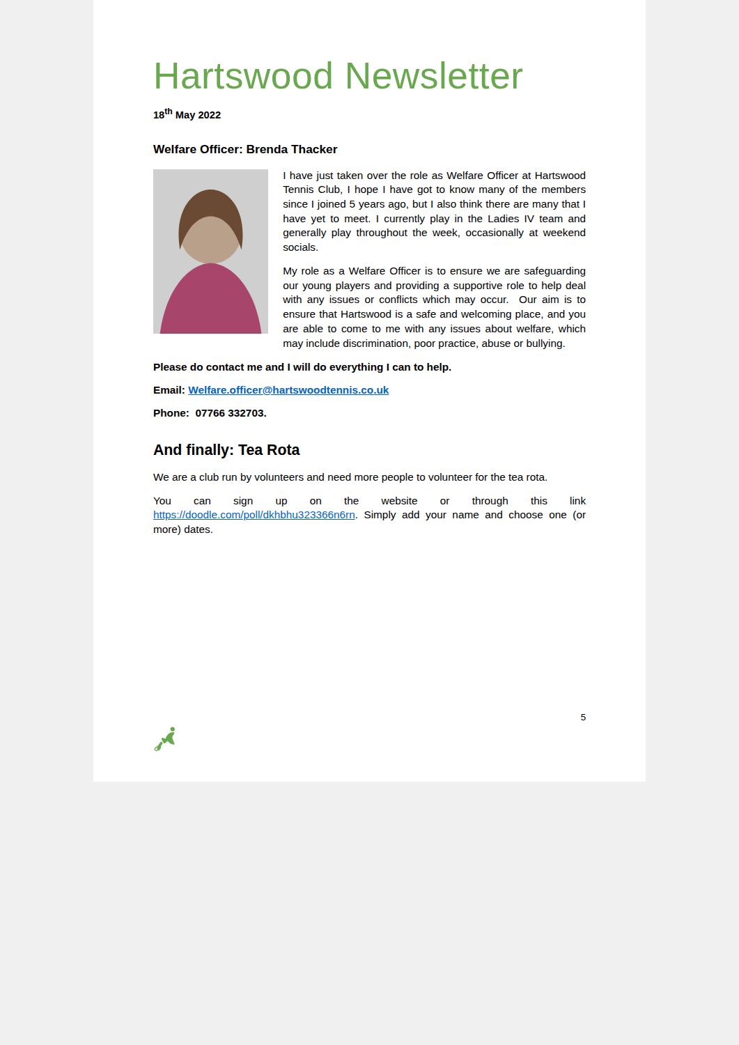Hartswood Newsletter
18th May 2022
Welfare Officer: Brenda Thacker
I have just taken over the role as Welfare Officer at Hartswood Tennis Club, I hope I have got to know many of the members since I joined 5 years ago, but I also think there are many that I have yet to meet. I currently play in the Ladies IV team and generally play throughout the week, occasionally at weekend socials.
My role as a Welfare Officer is to ensure we are safeguarding our young players and providing a supportive role to help deal with any issues or conflicts which may occur. Our aim is to ensure that Hartswood is a safe and welcoming place, and you are able to come to me with any issues about welfare, which may include discrimination, poor practice, abuse or bullying.
Please do contact me and I will do everything I can to help.
Email: Welfare.officer@hartswoodtennis.co.uk
Phone: 07766 332703.
And finally: Tea Rota
We are a club run by volunteers and need more people to volunteer for the tea rota.
You can sign up on the website or through this link https://doodle.com/poll/dkhbhu323366n6rn. Simply add your name and choose one (or more) dates.
5